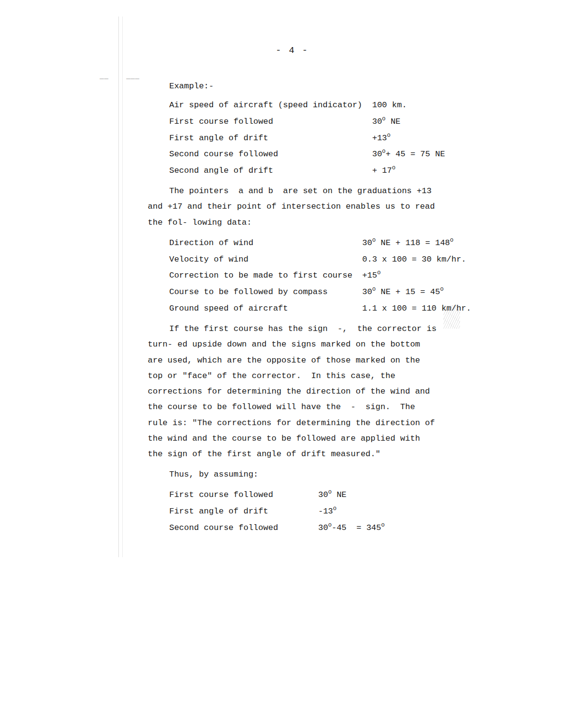—— ———
- 4 -
Example:-
| Air speed of aircraft (speed indicator) | 100 km. |
| First course followed | 30 o NE |
| First angle of drift | +13 o |
| Second course followed | 30 o + 45 = 75 NE |
| Second angle of drift | + 17 o |
The pointers a and b are set on the graduations +13 and +17 and their point of intersection enables us to read the fol- lowing data:
| Direction of wind | 30 o NE + 118 = 148 o |
| Velocity of wind | 0.3 x 100 = 30 km/hr. |
| Correction to be made to first course | +15 o |
| Course to be followed by compass | 30 o NE + 15 = 45 o |
| Ground speed of aircraft | 1.1 x 100 = 110 km/hr. |
If the first course has the sign -, the corrector is turn- ed upside down and the signs marked on the bottom are used, which are the opposite of those marked on the top or "face" of the corrector. In this case, the corrections for determining the direction of the wind and the course to be followed will have the - sign. The rule is: "The corrections for determining the direction of the wind and the course to be followed are applied with the sign of the first angle of drift measured."
Thus, by assuming:
| First course followed | 30 o NE |
| First angle of drift | -13 o |
| Second course followed | 30 o -45 = 345 o |